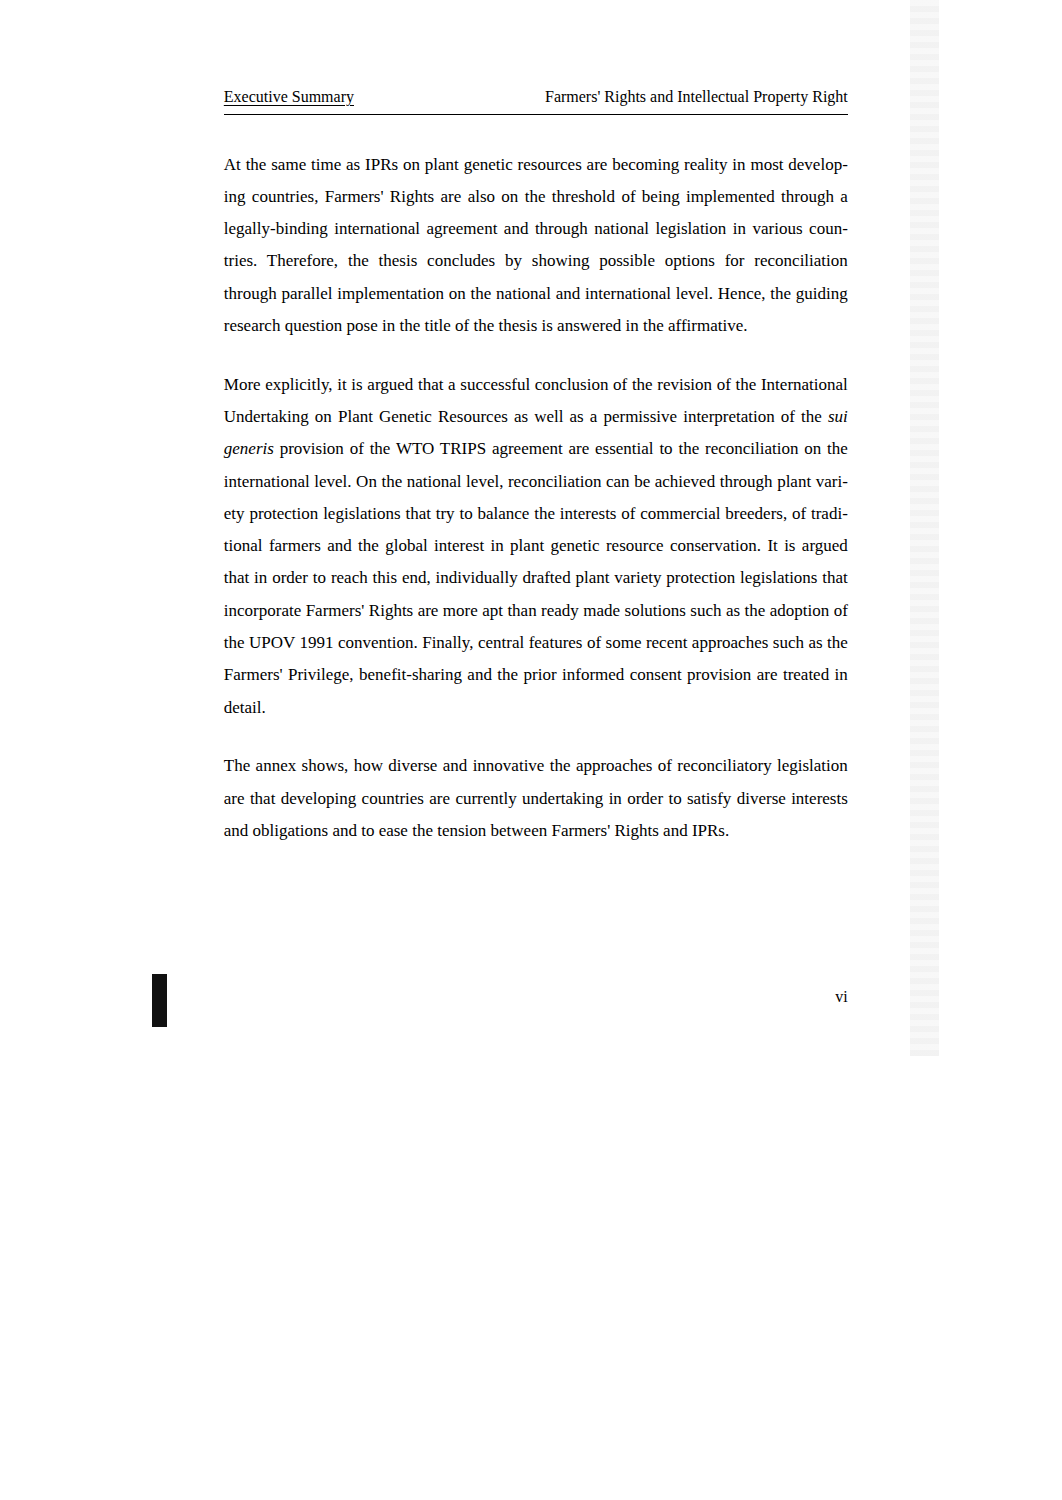Executive Summary Farmers' Rights and Intellectual Property Right
At the same time as IPRs on plant genetic resources are becoming reality in most developing countries, Farmers' Rights are also on the threshold of being implemented through a legally-binding international agreement and through national legislation in various countries. Therefore, the thesis concludes by showing possible options for reconciliation through parallel implementation on the national and international level. Hence, the guiding research question pose in the title of the thesis is answered in the affirmative.
More explicitly, it is argued that a successful conclusion of the revision of the International Undertaking on Plant Genetic Resources as well as a permissive interpretation of the sui generis provision of the WTO TRIPS agreement are essential to the reconciliation on the international level. On the national level, reconciliation can be achieved through plant variety protection legislations that try to balance the interests of commercial breeders, of traditional farmers and the global interest in plant genetic resource conservation. It is argued that in order to reach this end, individually drafted plant variety protection legislations that incorporate Farmers' Rights are more apt than ready made solutions such as the adoption of the UPOV 1991 convention. Finally, central features of some recent approaches such as the Farmers' Privilege, benefit-sharing and the prior informed consent provision are treated in detail.
The annex shows, how diverse and innovative the approaches of reconciliatory legislation are that developing countries are currently undertaking in order to satisfy diverse interests and obligations and to ease the tension between Farmers' Rights and IPRs.
vi